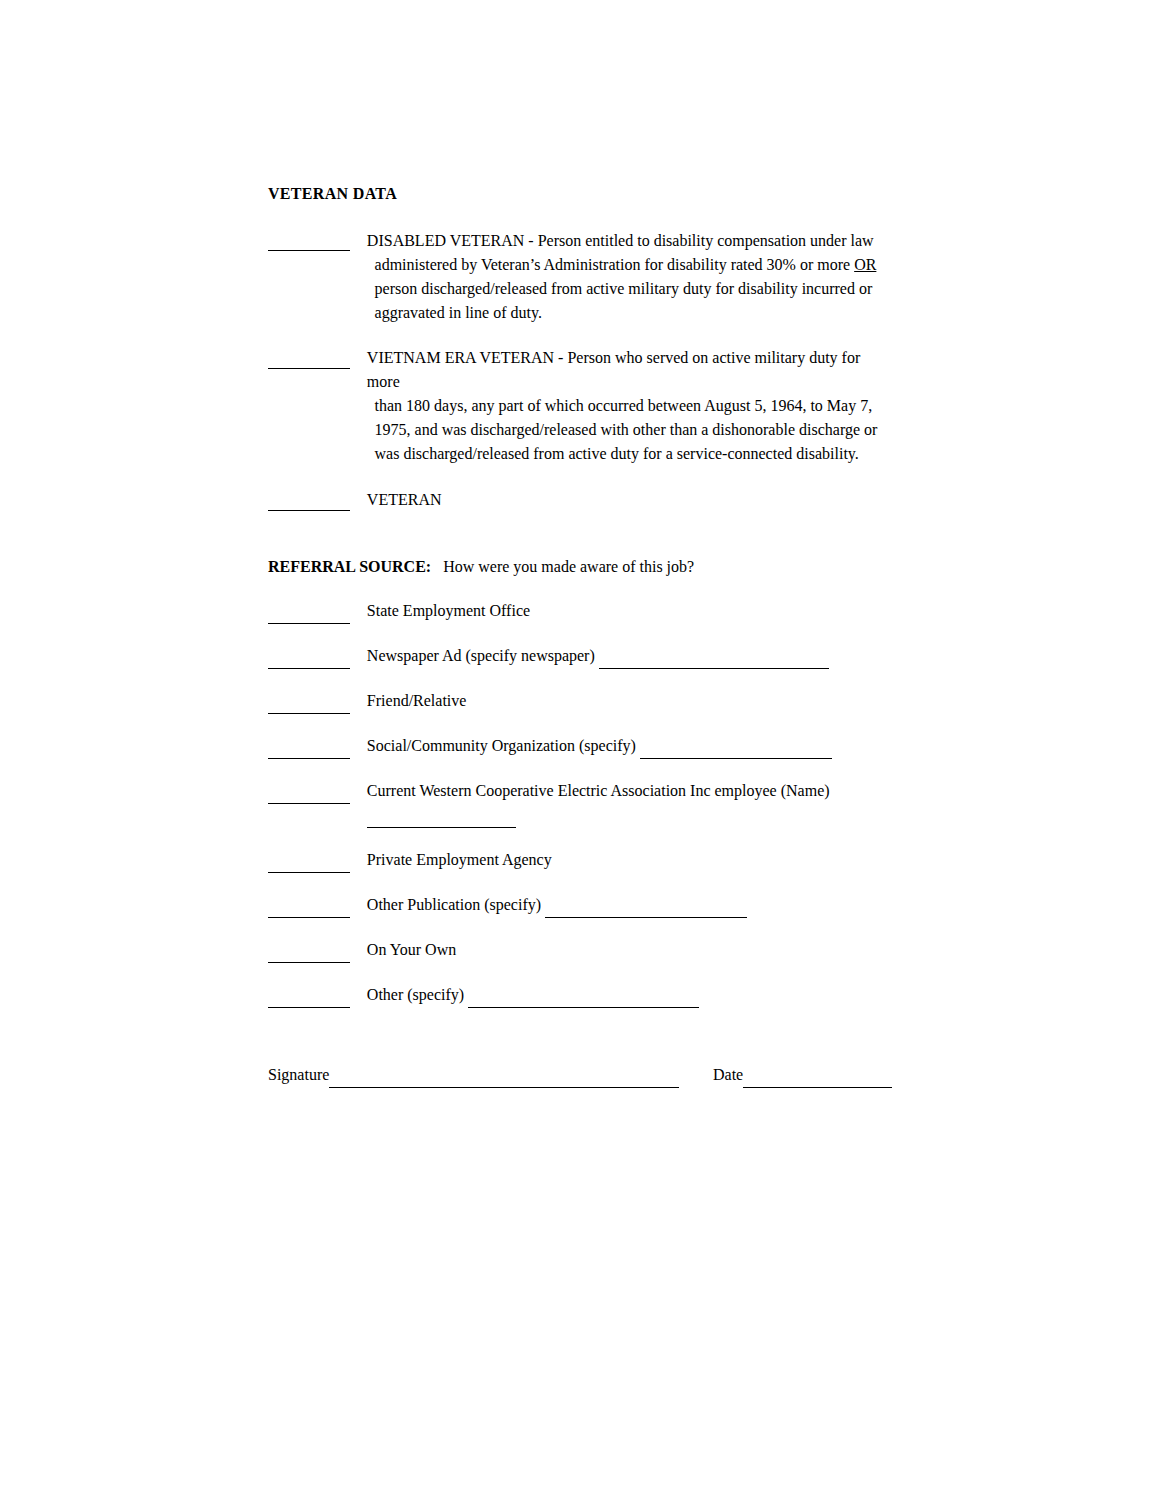VETERAN DATA
DISABLED VETERAN - Person entitled to disability compensation under law administered by Veteran’s Administration for disability rated 30% or more OR person discharged/released from active military duty for disability incurred or aggravated in line of duty.
VIETNAM ERA VETERAN - Person who served on active military duty for more than 180 days, any part of which occurred between August 5, 1964, to May 7, 1975, and was discharged/released with other than a dishonorable discharge or was discharged/released from active duty for a service-connected disability.
VETERAN
REFERRAL SOURCE: How were you made aware of this job?
State Employment Office
Newspaper Ad (specify newspaper)
Friend/Relative
Social/Community Organization (specify)
Current Western Cooperative Electric Association Inc employee (Name)
Private Employment Agency
Other Publication (specify)
On Your Own
Other (specify)
Signature Date